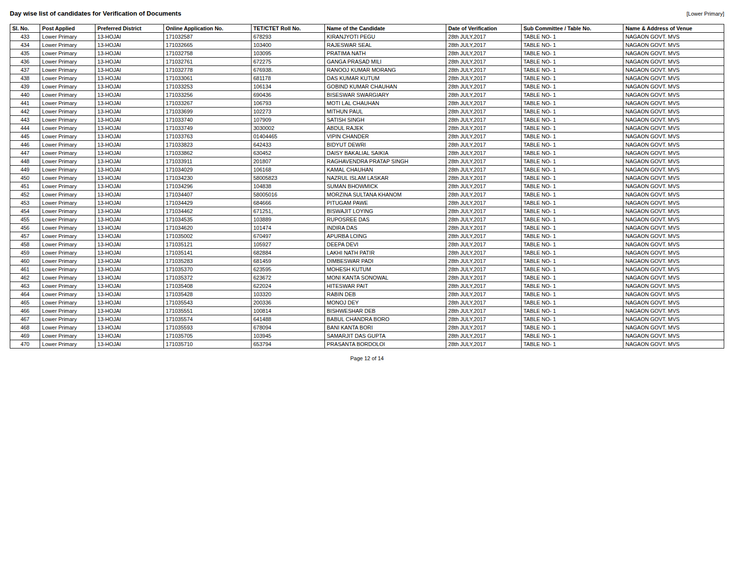Day wise list of candidates for Verification of Documents
[Lower Primary]
| Sl. No. | Post Applied | Preferred District | Online Application No. | TET/CTET Roll No. | Name of the Candidate | Date of Verification | Sub Committee / Table No. | Name & Address of Venue |
| --- | --- | --- | --- | --- | --- | --- | --- | --- |
| 433 | Lower Primary | 13-HOJAI | 171032587 | 678293 | KIRANJYOTI PEGU | 28th JULY,2017 | TABLE NO- 1 | NAGAON GOVT. MVS |
| 434 | Lower Primary | 13-HOJAI | 171032665 | 103400 | RAJESWAR SEAL | 28th JULY,2017 | TABLE NO- 1 | NAGAON GOVT. MVS |
| 435 | Lower Primary | 13-HOJAI | 171032758 | 103095 | PRATIMA NATH | 28th JULY,2017 | TABLE NO- 1 | NAGAON GOVT. MVS |
| 436 | Lower Primary | 13-HOJAI | 171032761 | 672275 | GANGA PRASAD MILI | 28th JULY,2017 | TABLE NO- 1 | NAGAON GOVT. MVS |
| 437 | Lower Primary | 13-HOJAI | 171032778 | 676938. | RANOOJ KUMAR MORANG | 28th JULY,2017 | TABLE NO- 1 | NAGAON GOVT. MVS |
| 438 | Lower Primary | 13-HOJAI | 171033061 | 681178 | DAS KUMAR KUTUM | 28th JULY,2017 | TABLE NO- 1 | NAGAON GOVT. MVS |
| 439 | Lower Primary | 13-HOJAI | 171033253 | 106134 | GOBIND KUMAR CHAUHAN | 28th JULY,2017 | TABLE NO- 1 | NAGAON GOVT. MVS |
| 440 | Lower Primary | 13-HOJAI | 171033256 | 690436 | BISESWAR SWARGIARY | 28th JULY,2017 | TABLE NO- 1 | NAGAON GOVT. MVS |
| 441 | Lower Primary | 13-HOJAI | 171033267 | 106793 | MOTI LAL CHAUHAN | 28th JULY,2017 | TABLE NO- 1 | NAGAON GOVT. MVS |
| 442 | Lower Primary | 13-HOJAI | 171033699 | 102273 | MITHUN PAUL | 28th JULY,2017 | TABLE NO- 1 | NAGAON GOVT. MVS |
| 443 | Lower Primary | 13-HOJAI | 171033740 | 107909 | SATISH SINGH | 28th JULY,2017 | TABLE NO- 1 | NAGAON GOVT. MVS |
| 444 | Lower Primary | 13-HOJAI | 171033749 | 3030002 | ABDUL RAJEK | 28th JULY,2017 | TABLE NO- 1 | NAGAON GOVT. MVS |
| 445 | Lower Primary | 13-HOJAI | 171033763 | 01404465 | VIPIN CHANDER | 28th JULY,2017 | TABLE NO- 1 | NAGAON GOVT. MVS |
| 446 | Lower Primary | 13-HOJAI | 171033823 | 642433 | BIDYUT DEWRI | 28th JULY,2017 | TABLE NO- 1 | NAGAON GOVT. MVS |
| 447 | Lower Primary | 13-HOJAI | 171033862 | 630452 | DAISY BAKALIAL SAIKIA | 28th JULY,2017 | TABLE NO- 1 | NAGAON GOVT. MVS |
| 448 | Lower Primary | 13-HOJAI | 171033911 | 201807 | RAGHAVENDRA PRATAP SINGH | 28th JULY,2017 | TABLE NO- 1 | NAGAON GOVT. MVS |
| 449 | Lower Primary | 13-HOJAI | 171034029 | 106168 | KAMAL CHAUHAN | 28th JULY,2017 | TABLE NO- 1 | NAGAON GOVT. MVS |
| 450 | Lower Primary | 13-HOJAI | 171034230 | 58005823 | NAZRUL ISLAM LASKAR | 28th JULY,2017 | TABLE NO- 1 | NAGAON GOVT. MVS |
| 451 | Lower Primary | 13-HOJAI | 171034296 | 104838 | SUMAN BHOWMICK | 28th JULY,2017 | TABLE NO- 1 | NAGAON GOVT. MVS |
| 452 | Lower Primary | 13-HOJAI | 171034407 | 58005016 | MORZINA SULTANA KHANOM | 28th JULY,2017 | TABLE NO- 1 | NAGAON GOVT. MVS |
| 453 | Lower Primary | 13-HOJAI | 171034429 | 684666 | PITUGAM PAWE | 28th JULY,2017 | TABLE NO- 1 | NAGAON GOVT. MVS |
| 454 | Lower Primary | 13-HOJAI | 171034462 | 671251, | BISWAJIT LOYING | 28th JULY,2017 | TABLE NO- 1 | NAGAON GOVT. MVS |
| 455 | Lower Primary | 13-HOJAI | 171034535 | 103889 | RUPOSREE DAS | 28th JULY,2017 | TABLE NO- 1 | NAGAON GOVT. MVS |
| 456 | Lower Primary | 13-HOJAI | 171034620 | 101474 | INDIRA DAS | 28th JULY,2017 | TABLE NO- 1 | NAGAON GOVT. MVS |
| 457 | Lower Primary | 13-HOJAI | 171035002 | 670497 | APURBA LOING | 28th JULY,2017 | TABLE NO- 1 | NAGAON GOVT. MVS |
| 458 | Lower Primary | 13-HOJAI | 171035121 | 105927 | DEEPA DEVI | 28th JULY,2017 | TABLE NO- 1 | NAGAON GOVT. MVS |
| 459 | Lower Primary | 13-HOJAI | 171035141 | 682884 | LAKHI NATH PATIR | 28th JULY,2017 | TABLE NO- 1 | NAGAON GOVT. MVS |
| 460 | Lower Primary | 13-HOJAI | 171035283 | 681459 | DIMBESWAR PADI | 28th JULY,2017 | TABLE NO- 1 | NAGAON GOVT. MVS |
| 461 | Lower Primary | 13-HOJAI | 171035370 | 623595 | MOHESH KUTUM | 28th JULY,2017 | TABLE NO- 1 | NAGAON GOVT. MVS |
| 462 | Lower Primary | 13-HOJAI | 171035372 | 623672 | MONI KANTA SONOWAL | 28th JULY,2017 | TABLE NO- 1 | NAGAON GOVT. MVS |
| 463 | Lower Primary | 13-HOJAI | 171035408 | 622024 | HITESWAR PAIT | 28th JULY,2017 | TABLE NO- 1 | NAGAON GOVT. MVS |
| 464 | Lower Primary | 13-HOJAI | 171035428 | 103320 | RABIN DEB | 28th JULY,2017 | TABLE NO- 1 | NAGAON GOVT. MVS |
| 465 | Lower Primary | 13-HOJAI | 171035543 | 200336 | MONOJ DEY | 28th JULY,2017 | TABLE NO- 1 | NAGAON GOVT. MVS |
| 466 | Lower Primary | 13-HOJAI | 171035551 | 100814 | BISHWESHAR DEB | 28th JULY,2017 | TABLE NO- 1 | NAGAON GOVT. MVS |
| 467 | Lower Primary | 13-HOJAI | 171035574 | 641488 | BABUL CHANDRA BORO | 28th JULY,2017 | TABLE NO- 1 | NAGAON GOVT. MVS |
| 468 | Lower Primary | 13-HOJAI | 171035593 | 678094 | BANI KANTA BORI | 28th JULY,2017 | TABLE NO- 1 | NAGAON GOVT. MVS |
| 469 | Lower Primary | 13-HOJAI | 171035705 | 103945 | SAMARJIT DAS GUPTA | 28th JULY,2017 | TABLE NO- 1 | NAGAON GOVT. MVS |
| 470 | Lower Primary | 13-HOJAI | 171035710 | 653794 | PRASANTA BORDOLOI | 28th JULY,2017 | TABLE NO- 1 | NAGAON GOVT. MVS |
Page 12 of 14